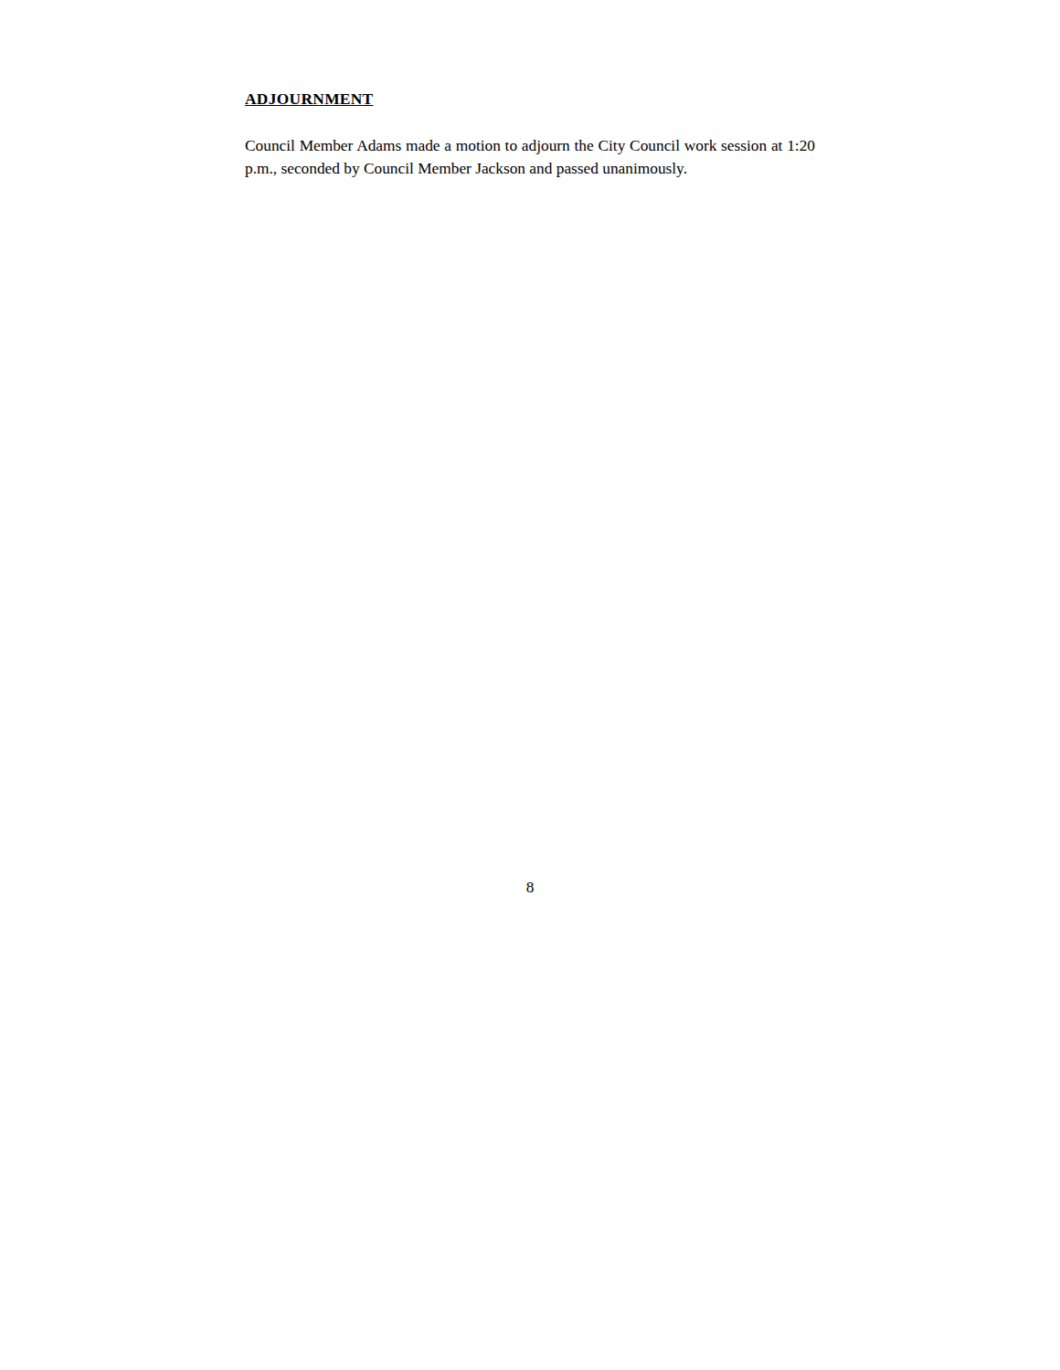ADJOURNMENT
Council Member Adams made a motion to adjourn the City Council work session at 1:20 p.m., seconded by Council Member Jackson and passed unanimously.
8